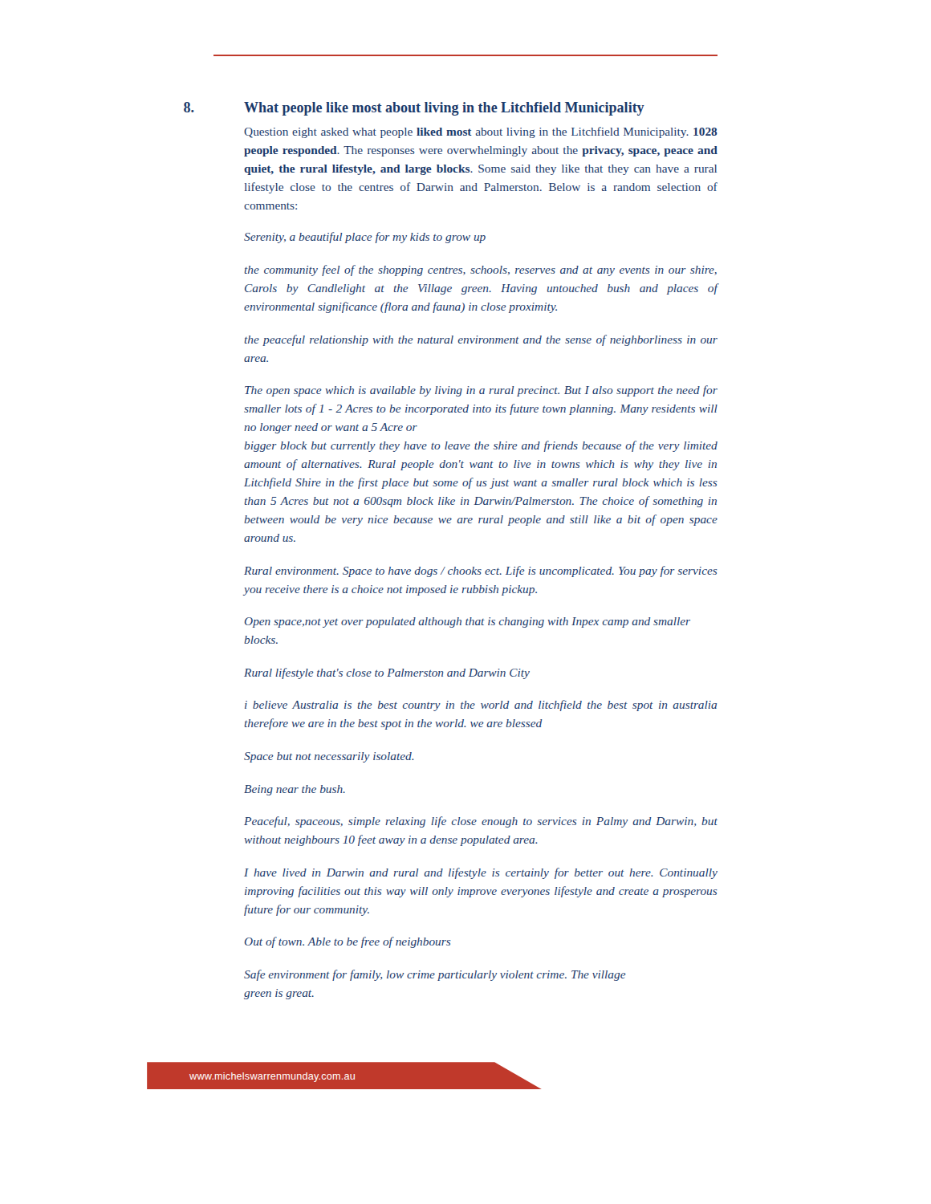8. What people like most about living in the Litchfield Municipality
Question eight asked what people liked most about living in the Litchfield Municipality. 1028 people responded. The responses were overwhelmingly about the privacy, space, peace and quiet, the rural lifestyle, and large blocks. Some said they like that they can have a rural lifestyle close to the centres of Darwin and Palmerston. Below is a random selection of comments:
Serenity, a beautiful place for my kids to grow up
the community feel of the shopping centres, schools, reserves and at any events in our shire, Carols by Candlelight at the Village green. Having untouched bush and places of environmental significance (flora and fauna) in close proximity.
the peaceful relationship with the natural environment and the sense of neighborliness in our area.
The open space which is available by living in a rural precinct. But I also support the need for smaller lots of 1 - 2 Acres to be incorporated into its future town planning. Many residents will no longer need or want a 5 Acre or
bigger block but currently they have to leave the shire and friends because of the very limited amount of alternatives. Rural people don't want to live in towns which is why they live in Litchfield Shire in the first place but some of us just want a smaller rural block which is less than 5 Acres but not a 600sqm block like in Darwin/Palmerston. The choice of something in between would be very nice because we are rural people and still like a bit of open space around us.
Rural environment. Space to have dogs / chooks ect. Life is uncomplicated. You pay for services you receive there is a choice not imposed ie rubbish pickup.
Open space,not yet over populated although that is changing with Inpex camp and smaller blocks.
Rural lifestyle that's close to Palmerston and Darwin City
i believe Australia is the best country in the world and litchfield the best spot in australia therefore we are in the best spot in the world. we are blessed
Space but not necessarily isolated.
Being near the bush.
Peaceful, spaceous, simple relaxing life close enough to services in Palmy and Darwin, but without neighbours 10 feet away in a dense populated area.
I have lived in Darwin and rural and lifestyle is certainly for better out here. Continually improving facilities out this way will only improve everyones lifestyle and create a prosperous future for our community.
Out of town. Able to be free of neighbours
Safe environment for family, low crime particularly violent crime. The village
green is great.
www.michelswarrenmunday.com.au